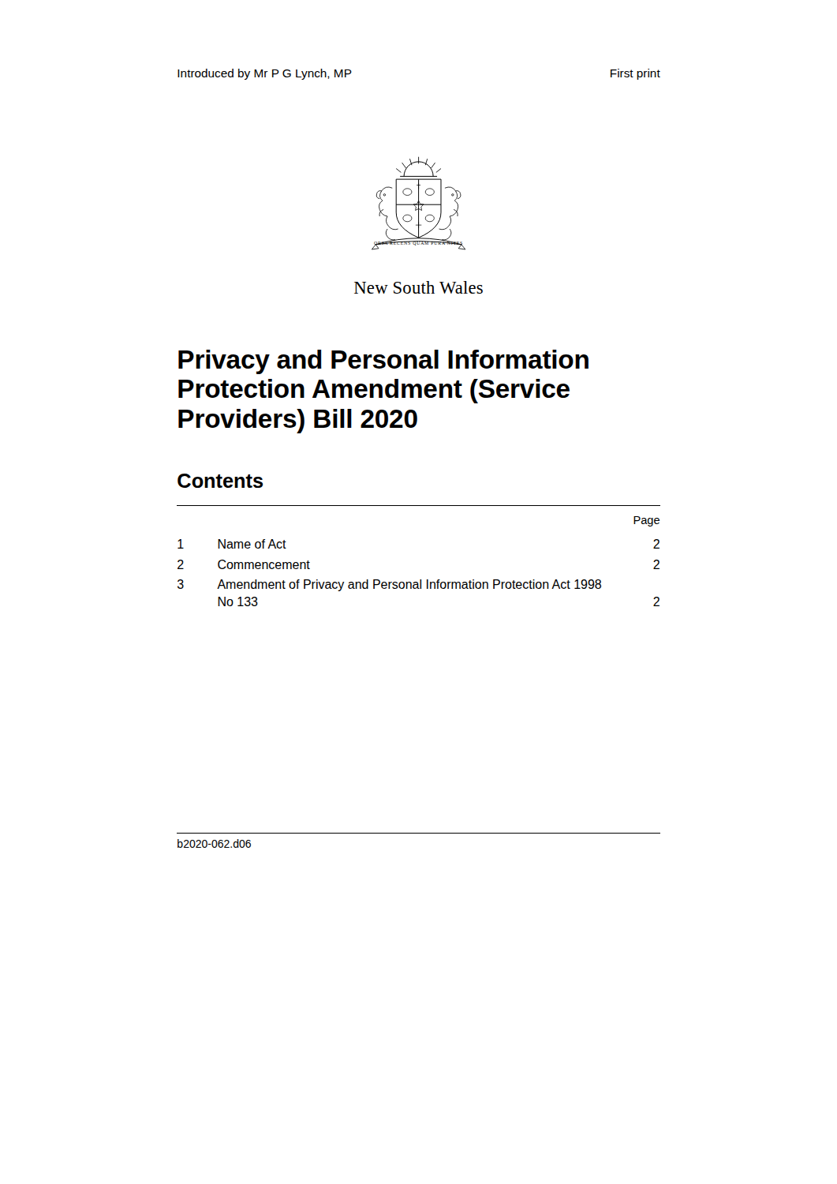Introduced by Mr P G Lynch, MP
First print
ORTA RECENS QUAM PURA NITES
New South Wales
Privacy and Personal Information Protection Amendment (Service Providers) Bill 2020
Contents
Page
| 1 | Name of Act | 2 |
| 2 | Commencement | 2 |
| 3 | Amendment of Privacy and Personal Information Protection Act 1998 No 133 | 2 |
b2020-062.d06